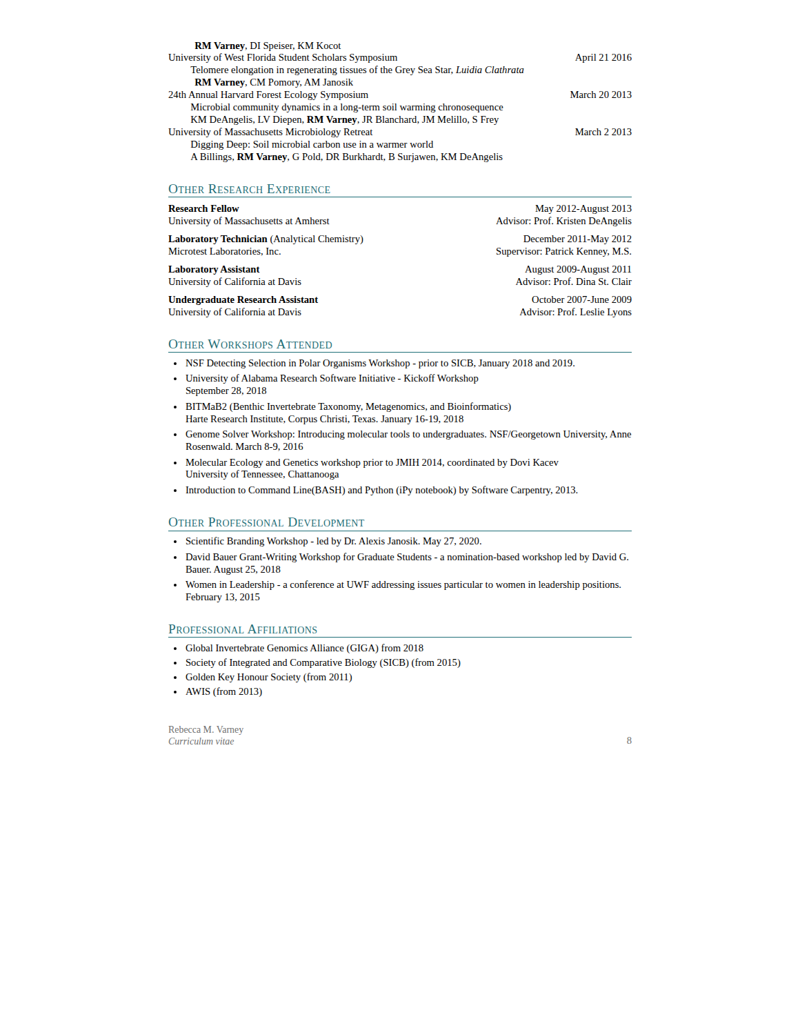RM Varney, DI Speiser, KM Kocot
University of West Florida Student Scholars Symposium April 21 2016
Telomere elongation in regenerating tissues of the Grey Sea Star, Luidia Clathrata
RM Varney, CM Pomory, AM Janosik
24th Annual Harvard Forest Ecology Symposium March 20 2013
Microbial community dynamics in a long-term soil warming chronosequence
KM DeAngelis, LV Diepen, RM Varney, JR Blanchard, JM Melillo, S Frey
University of Massachusetts Microbiology Retreat March 2 2013
Digging Deep: Soil microbial carbon use in a warmer world
A Billings, RM Varney, G Pold, DR Burkhardt, B Surjawen, KM DeAngelis
Other Research Experience
Research Fellow May 2012-August 2013
University of Massachusetts at Amherst Advisor: Prof. Kristen DeAngelis
Laboratory Technician (Analytical Chemistry) December 2011-May 2012
Microtest Laboratories, Inc. Supervisor: Patrick Kenney, M.S.
Laboratory Assistant August 2009-August 2011
University of California at Davis Advisor: Prof. Dina St. Clair
Undergraduate Research Assistant October 2007-June 2009
University of California at Davis Advisor: Prof. Leslie Lyons
Other Workshops Attended
NSF Detecting Selection in Polar Organisms Workshop - prior to SICB, January 2018 and 2019.
University of Alabama Research Software Initiative - Kickoff Workshop
September 28, 2018
BITMaB2 (Benthic Invertebrate Taxonomy, Metagenomics, and Bioinformatics)
Harte Research Institute, Corpus Christi, Texas. January 16-19, 2018
Genome Solver Workshop: Introducing molecular tools to undergraduates. NSF/Georgetown University, Anne Rosenwald. March 8-9, 2016
Molecular Ecology and Genetics workshop prior to JMIH 2014, coordinated by Dovi Kacev
University of Tennessee, Chattanooga
Introduction to Command Line(BASH) and Python (iPy notebook) by Software Carpentry, 2013.
Other Professional Development
Scientific Branding Workshop - led by Dr. Alexis Janosik. May 27, 2020.
David Bauer Grant-Writing Workshop for Graduate Students - a nomination-based workshop led by David G. Bauer. August 25, 2018
Women in Leadership - a conference at UWF addressing issues particular to women in leadership positions. February 13, 2015
Professional Affiliations
Global Invertebrate Genomics Alliance (GIGA) from 2018
Society of Integrated and Comparative Biology (SICB) (from 2015)
Golden Key Honour Society (from 2011)
AWIS (from 2013)
Rebecca M. VarneyCurriculum vitae
8